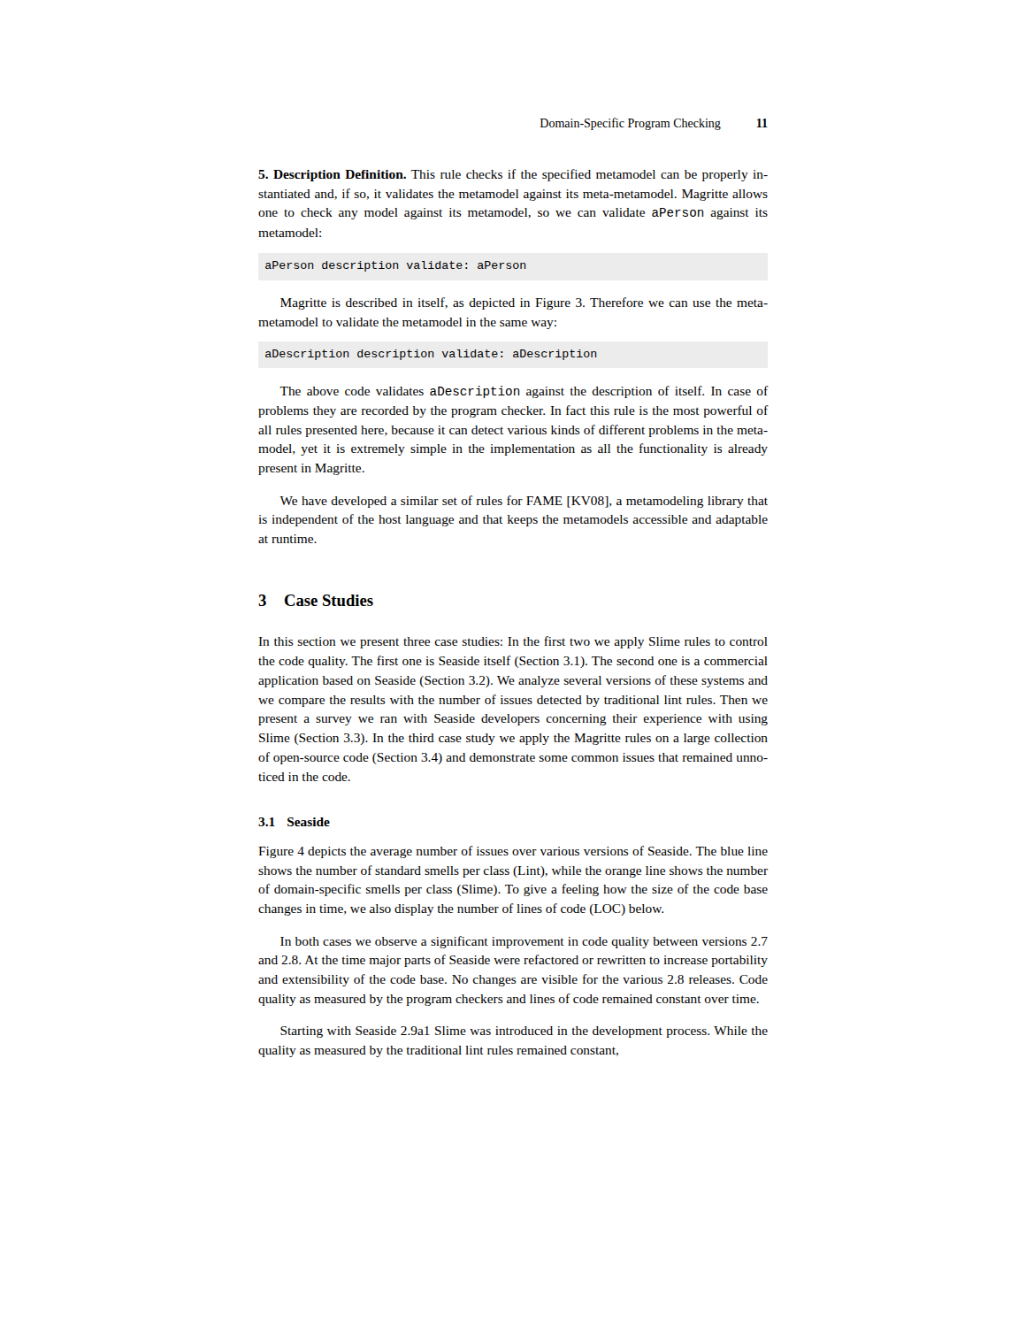Domain-Specific Program Checking 11
5. Description Definition. This rule checks if the specified metamodel can be properly instantiated and, if so, it validates the metamodel against its meta-metamodel. Magritte allows one to check any model against its metamodel, so we can validate aPerson against its metamodel:
aPerson description validate: aPerson
Magritte is described in itself, as depicted in Figure 3. Therefore we can use the meta-metamodel to validate the metamodel in the same way:
aDescription description validate: aDescription
The above code validates aDescription against the description of itself. In case of problems they are recorded by the program checker. In fact this rule is the most powerful of all rules presented here, because it can detect various kinds of different problems in the metamodel, yet it is extremely simple in the implementation as all the functionality is already present in Magritte.
We have developed a similar set of rules for FAME [KV08], a metamodeling library that is independent of the host language and that keeps the metamodels accessible and adaptable at runtime.
3 Case Studies
In this section we present three case studies: In the first two we apply Slime rules to control the code quality. The first one is Seaside itself (Section 3.1). The second one is a commercial application based on Seaside (Section 3.2). We analyze several versions of these systems and we compare the results with the number of issues detected by traditional lint rules. Then we present a survey we ran with Seaside developers concerning their experience with using Slime (Section 3.3). In the third case study we apply the Magritte rules on a large collection of open-source code (Section 3.4) and demonstrate some common issues that remained unnoticed in the code.
3.1 Seaside
Figure 4 depicts the average number of issues over various versions of Seaside. The blue line shows the number of standard smells per class (Lint), while the orange line shows the number of domain-specific smells per class (Slime). To give a feeling how the size of the code base changes in time, we also display the number of lines of code (LOC) below.
In both cases we observe a significant improvement in code quality between versions 2.7 and 2.8. At the time major parts of Seaside were refactored or rewritten to increase portability and extensibility of the code base. No changes are visible for the various 2.8 releases. Code quality as measured by the program checkers and lines of code remained constant over time.
Starting with Seaside 2.9a1 Slime was introduced in the development process. While the quality as measured by the traditional lint rules remained constant,